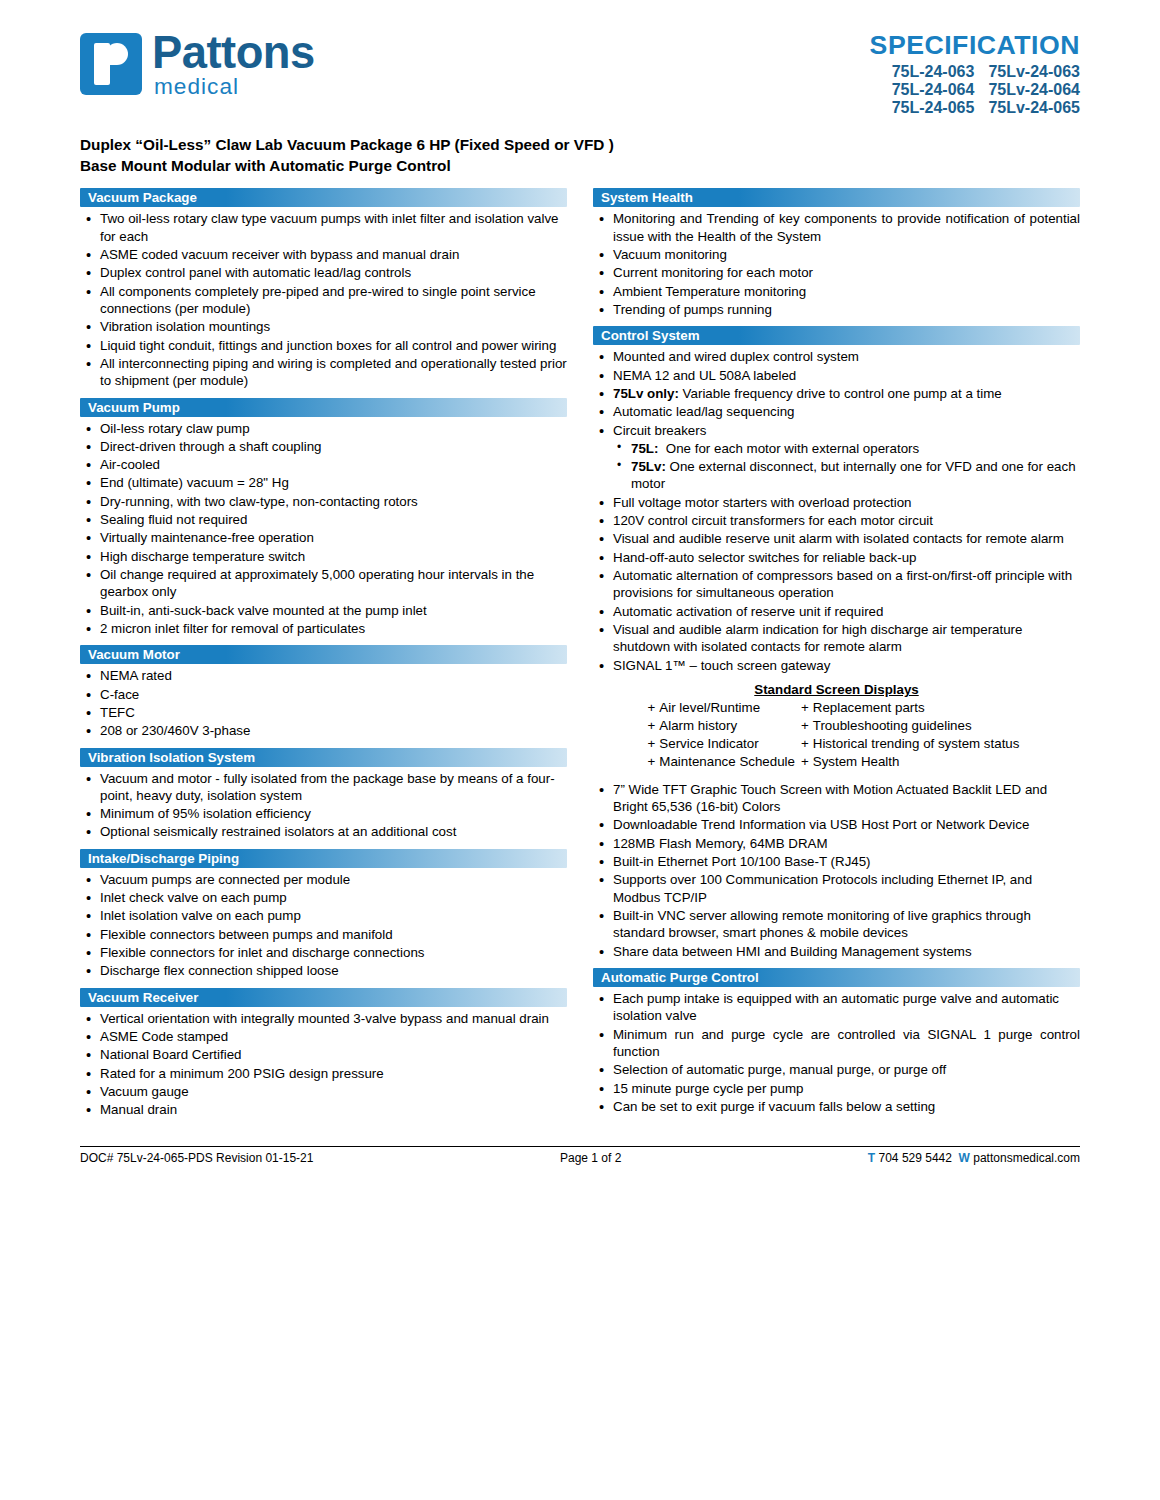Pattons
medical
SPECIFICATION
| 75L-24-063 | 75Lv-24-063 |
| 75L-24-064 | 75Lv-24-064 |
| 75L-24-065 | 75Lv-24-065 |
Duplex “Oil-Less” Claw Lab Vacuum Package 6 HP (Fixed Speed or VFD )
Base Mount Modular with Automatic Purge Control
Vacuum Package
Two oil-less rotary claw type vacuum pumps with inlet filter and isolation valve for each
ASME coded vacuum receiver with bypass and manual drain
Duplex control panel with automatic lead/lag controls
All components completely pre-piped and pre-wired to single point service connections (per module)
Vibration isolation mountings
Liquid tight conduit, fittings and junction boxes for all control and power wiring
All interconnecting piping and wiring is completed and operationally tested prior to shipment (per module)
Vacuum Pump
Oil-less rotary claw pump
Direct-driven through a shaft coupling
Air-cooled
End (ultimate) vacuum = 28" Hg
Dry-running, with two claw-type, non-contacting rotors
Sealing fluid not required
Virtually maintenance-free operation
High discharge temperature switch
Oil change required at approximately 5,000 operating hour intervals in the gearbox only
Built-in, anti-suck-back valve mounted at the pump inlet
2 micron inlet filter for removal of particulates
Vacuum Motor
NEMA rated
C-face
TEFC
208 or 230/460V 3-phase
Vibration Isolation System
Vacuum and motor - fully isolated from the package base by means of a four-point, heavy duty, isolation system
Minimum of 95% isolation efficiency
Optional seismically restrained isolators at an additional cost
Intake/Discharge Piping
Vacuum pumps are connected per module
Inlet check valve on each pump
Inlet isolation valve on each pump
Flexible connectors between pumps and manifold
Flexible connectors for inlet and discharge connections
Discharge flex connection shipped loose
Vacuum Receiver
Vertical orientation with integrally mounted 3-valve bypass and manual drain
ASME Code stamped
National Board Certified
Rated for a minimum 200 PSIG design pressure
Vacuum gauge
Manual drain
System Health
Monitoring and Trending of key components to provide notification of potential issue with the Health of the System
Vacuum monitoring
Current monitoring for each motor
Ambient Temperature monitoring
Trending of pumps running
Control System
Mounted and wired duplex control system
NEMA 12 and UL 508A labeled
75Lv only: Variable frequency drive to control one pump at a time
Automatic lead/lag sequencing
Circuit breakers
75L: One for each motor with external operators
75Lv: One external disconnect, but internally one for VFD and one for each motor
Full voltage motor starters with overload protection
120V control circuit transformers for each motor circuit
Visual and audible reserve unit alarm with isolated contacts for remote alarm
Hand-off-auto selector switches for reliable back-up
Automatic alternation of compressors based on a first-on/first-off principle with provisions for simultaneous operation
Automatic activation of reserve unit if required
Visual and audible alarm indication for high discharge air temperature shutdown with isolated contacts for remote alarm
SIGNAL 1™ – touch screen gateway
Standard Screen Displays
| + | Air level/Runtime | + | Replacement parts |
| + | Alarm history | + | Troubleshooting guidelines |
| + | Service Indicator | + | Historical trending of system status |
| + | Maintenance Schedule | + | System Health |
7” Wide TFT Graphic Touch Screen with Motion Actuated Backlit LED and Bright 65,536 (16-bit) Colors
Downloadable Trend Information via USB Host Port or Network Device
128MB Flash Memory, 64MB DRAM
Built-in Ethernet Port 10/100 Base-T (RJ45)
Supports over 100 Communication Protocols including Ethernet IP, and Modbus TCP/IP
Built-in VNC server allowing remote monitoring of live graphics through standard browser, smart phones & mobile devices
Share data between HMI and Building Management systems
Automatic Purge Control
Each pump intake is equipped with an automatic purge valve and automatic isolation valve
Minimum run and purge cycle are controlled via SIGNAL 1 purge control function
Selection of automatic purge, manual purge, or purge off
15 minute purge cycle per pump
Can be set to exit purge if vacuum falls below a setting
DOC# 75Lv-24-065-PDS Revision 01-15-21
Page 1 of 2
T 704 529 5442 W pattonsmedical.com